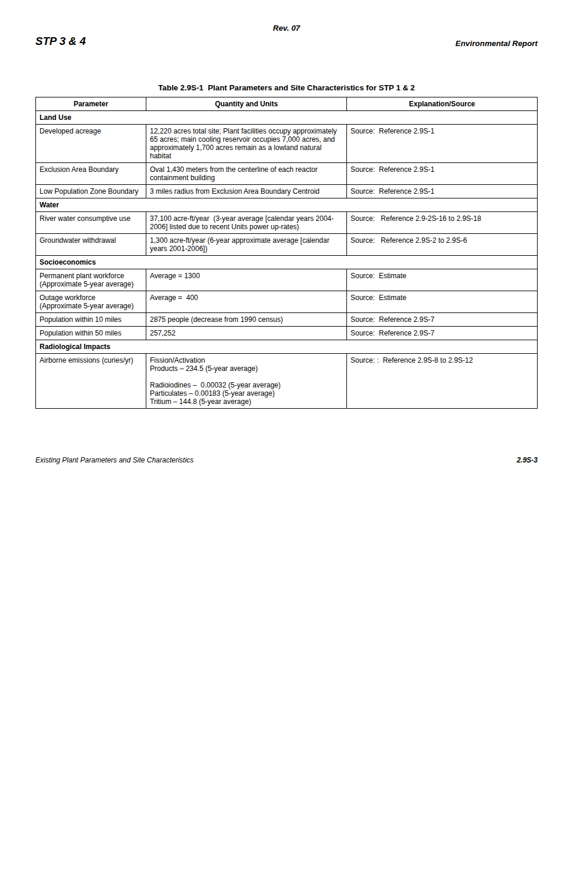Rev. 07
STP 3 & 4
Environmental Report
Table 2.9S-1 Plant Parameters and Site Characteristics for STP 1 & 2
| Parameter | Quantity and Units | Explanation/Source |
| --- | --- | --- |
| Land Use |
| Developed acreage | 12,220 acres total site; Plant facilities occupy approximately 65 acres; main cooling reservoir occupies 7,000 acres, and approximately 1,700 acres remain as a lowland natural habitat | Source: Reference 2.9S-1 |
| Exclusion Area Boundary | Oval 1,430 meters from the centerline of each reactor containment building | Source: Reference 2.9S-1 |
| Low Population Zone Boundary | 3 miles radius from Exclusion Area Boundary Centroid | Source: Reference 2.9S-1 |
| Water |
| River water consumptive use | 37,100 acre-ft/year (3-year average [calendar years 2004-2006] listed due to recent Units power up-rates) | Source: Reference 2.9-2S-16 to 2.9S-18 |
| Groundwater withdrawal | 1,300 acre-ft/year (6-year approximate average [calendar years 2001-2006]) | Source: Reference 2.9S-2 to 2.9S-6 |
| Socioeconomics |
| Permanent plant workforce (Approximate 5-year average) | Average = 1300 | Source: Estimate |
| Outage workforce (Approximate 5-year average) | Average = 400 | Source: Estimate |
| Population within 10 miles | 2875 people (decrease from 1990 census) | Source: Reference 2.9S-7 |
| Population within 50 miles | 257,252 | Source: Reference 2.9S-7 |
| Radiological Impacts |
| Airborne emissions (curies/yr) | Fission/Activation Products – 234.5 (5-year average) Radioiodines – 0.00032 (5-year average) Particulates – 0.00183 (5-year average) Tritium – 144.8 (5-year average) | Source: : Reference 2.9S-8 to 2.9S-12 |
Existing Plant Parameters and Site Characteristics
2.9S-3